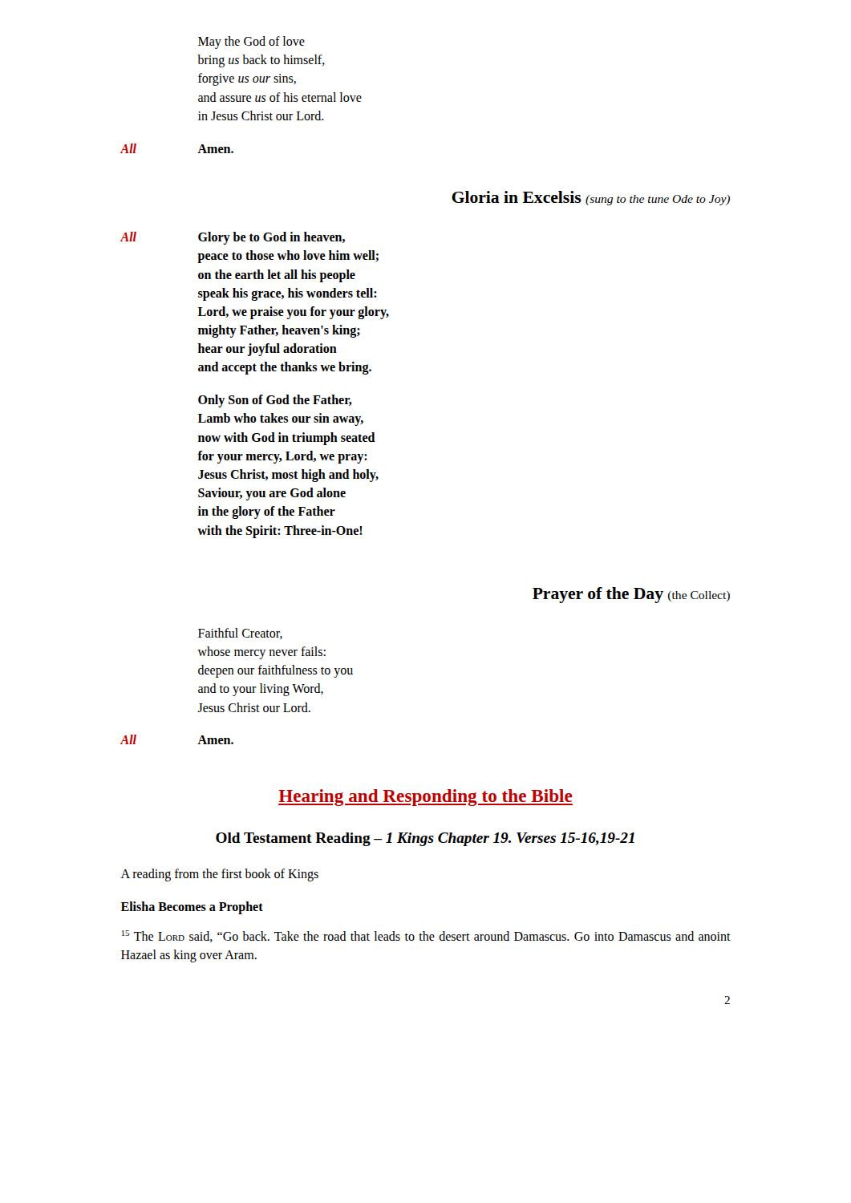May the God of love
bring us back to himself,
forgive us our sins,
and assure us of his eternal love
in Jesus Christ our Lord.
All
Amen.
Gloria in Excelsis (sung to the tune Ode to Joy)
All
Glory be to God in heaven,
peace to those who love him well;
on the earth let all his people
speak his grace, his wonders tell:
Lord, we praise you for your glory,
mighty Father, heaven's king;
hear our joyful adoration
and accept the thanks we bring.
Only Son of God the Father,
Lamb who takes our sin away,
now with God in triumph seated
for your mercy, Lord, we pray:
Jesus Christ, most high and holy,
Saviour, you are God alone
in the glory of the Father
with the Spirit: Three-in-One!
Prayer of the Day (the Collect)
Faithful Creator,
whose mercy never fails:
deepen our faithfulness to you
and to your living Word,
Jesus Christ our Lord.
All
Amen.
Hearing and Responding to the Bible
Old Testament Reading – 1 Kings Chapter 19. Verses 15-16,19-21
A reading from the first book of Kings
Elisha Becomes a Prophet
15 The Lord said, “Go back. Take the road that leads to the desert around Damascus. Go into Damascus and anoint Hazael as king over Aram.
2